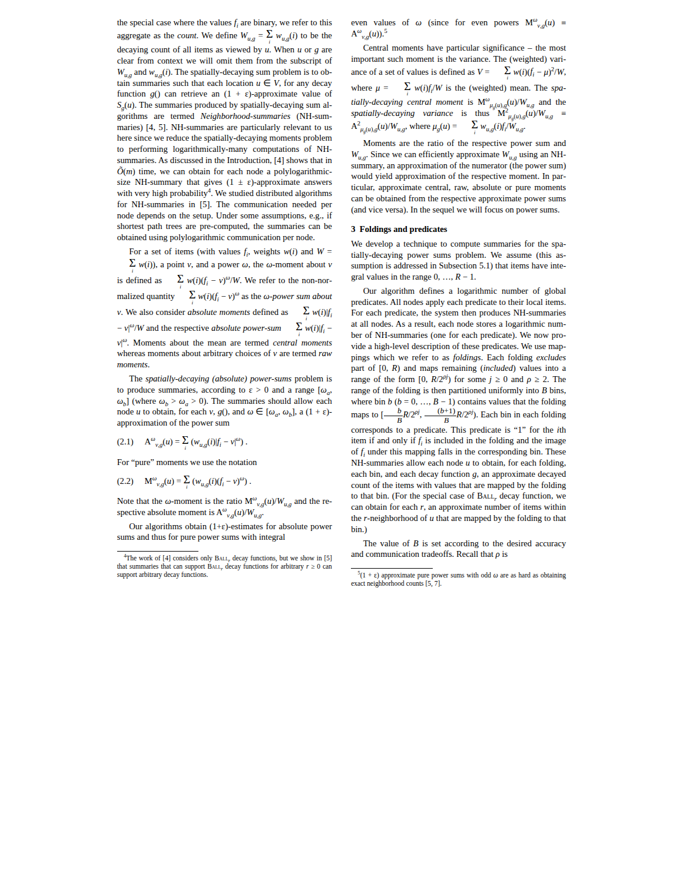the special case where the values fi are binary, we refer to this aggregate as the count. We define Wu,g = Σi wu,g(i) to be the decaying count of all items as viewed by u. When u or g are clear from context we will omit them from the subscript of Wu,g and wu,g(i). The spatially-decaying sum problem is to obtain summaries such that each location u ∈ V, for any decay function g() can retrieve an (1 + ε)-approximate value of Sg(u). The summaries produced by spatially-decaying sum algorithms are termed Neighborhood-summaries (NH-summaries) [4, 5]. NH-summaries are particularly relevant to us here since we reduce the spatially-decaying moments problem to performing logarithmically-many computations of NH-summaries. As discussed in the Introduction, [4] shows that in Õ(m) time, we can obtain for each node a polylogarithmic-size NH-summary that gives (1 ± ε)-approximate answers with very high probability4. We studied distributed algorithms for NH-summaries in [5]. The communication needed per node depends on the setup. Under some assumptions, e.g., if shortest path trees are pre-computed, the summaries can be obtained using polylogarithmic communication per node.
For a set of items (with values fi, weights w(i) and W = Σi w(i)), a point ν, and a power ω, the ω-moment about ν is defined as Σi w(i)(fi − ν)ω/W. We refer to the non-normalized quantity Σi w(i)(fi − ν)ω as the ω-power sum about ν. We also consider absolute moments defined as Σi w(i)|fi − ν|ω/W and the respective absolute power-sum Σi w(i)|fi − ν|ω. Moments about the mean are termed central moments whereas moments about arbitrary choices of ν are termed raw moments.
The spatially-decaying (absolute) power-sums problem is to produce summaries, according to ε > 0 and a range [ωa, ωb] (where ωb > ωa > 0). The summaries should allow each node u to obtain, for each ν, g(), and ω ∈ [ωa, ωb], a (1 + ε)-approximation of the power sum
(2.1) Aων,g(u) = Σi (wu,g(i)|fi − ν|ω) .
For “pure” moments we use the notation
(2.2) Mων,g(u) = Σi (wu,g(i)(fi − ν)ω) .
Note that the ω-moment is the ratio Mων,g(u)/Wu,g and the respective absolute moment is Aων,g(u)/Wu,g.
Our algorithms obtain (1+ε)-estimates for absolute power sums and thus for pure power sums with integral
4The work of [4] considers only Ballr decay functions, but we show in [5] that summaries that can support Ballr decay functions for arbitrary r ≥ 0 can support arbitrary decay functions.
even values of ω (since for even powers Mων,g(u) ≡ Aων,g(u)).5
Central moments have particular significance – the most important such moment is the variance. The (weighted) variance of a set of values is defined as V = Σi w(i)(fi − μ)2/W, where μ = Σi w(i)fi/W is the (weighted) mean. The spatially-decaying central moment is Mωμg(u),g(u)/Wu,g and the spatially-decaying variance is thus M2μg(u),g(u)/Wu,g ≡ A2μg(u),g(u)/Wu,g, where μg(u) = Σi wu,g(i)fi/Wu,g.
Moments are the ratio of the respective power sum and Wu,g. Since we can efficiently approximate Wu,g using an NH-summary, an approximation of the numerator (the power sum) would yield approximation of the respective moment. In particular, approximate central, raw, absolute or pure moments can be obtained from the respective approximate power sums (and vice versa). In the sequel we will focus on power sums.
3 Foldings and predicates
We develop a technique to compute summaries for the spatially-decaying power sums problem. We assume (this assumption is addressed in Subsection 5.1) that items have integral values in the range 0, …, R − 1.
Our algorithm defines a logarithmic number of global predicates. All nodes apply each predicate to their local items. For each predicate, the system then produces NH-summaries at all nodes. As a result, each node stores a logarithmic number of NH-summaries (one for each predicate). We now provide a high-level description of these predicates. We use mappings which we refer to as foldings. Each folding excludes part of [0, R) and maps remaining (included) values into a range of the form [0, R/2ρj) for some j ≥ 0 and ρ ≥ 2. The range of the folding is then partitioned uniformly into B bins, where bin b (b = 0, …, B − 1) contains values that the folding maps to [bB R/2ρj, (b+1) B R/2ρj). Each bin in each folding corresponds to a predicate. This predicate is “1” for the ith item if and only if fi is included in the folding and the image of fi under this mapping falls in the corresponding bin. These NH-summaries allow each node u to obtain, for each folding, each bin, and each decay function g, an approximate decayed count of the items with values that are mapped by the folding to that bin. (For the special case of Ballr decay function, we can obtain for each r, an approximate number of items within the r-neighborhood of u that are mapped by the folding to that bin.)
The value of B is set according to the desired accuracy and communication tradeoffs. Recall that ρ is
5(1 + ε) approximate pure power sums with odd ω are as hard as obtaining exact neighborhood counts [5, 7].